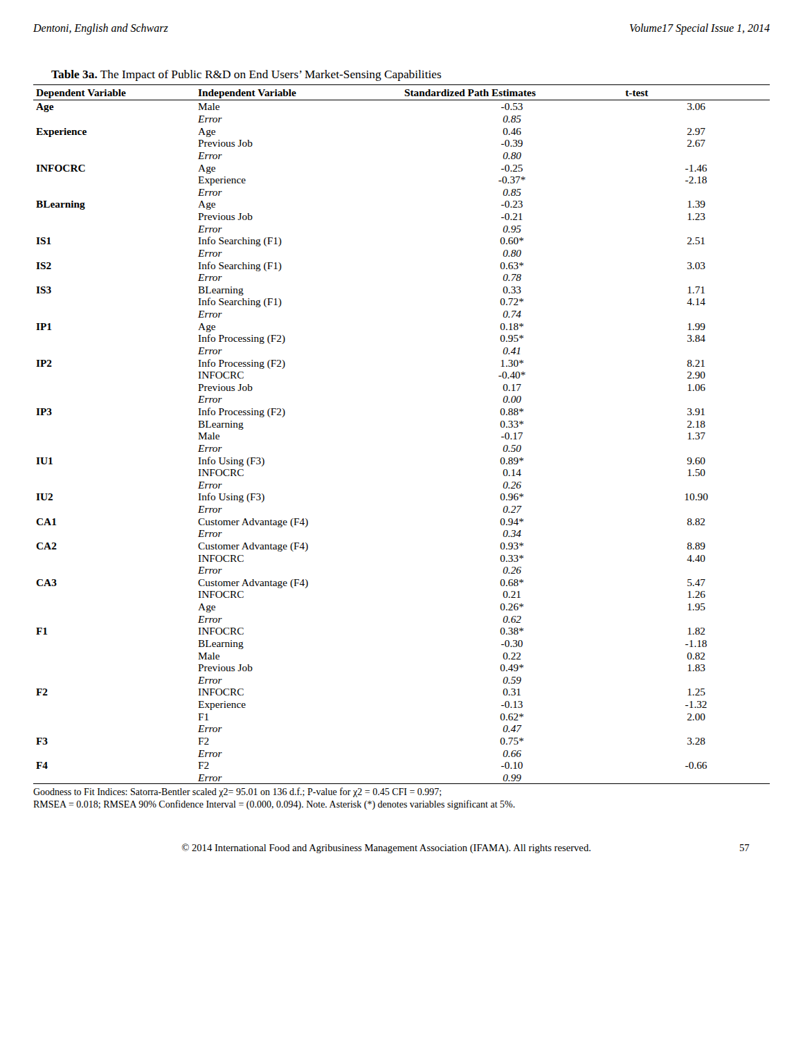Dentoni, English and Schwarz Volume17 Special Issue 1, 2014
Table 3a. The Impact of Public R&D on End Users’ Market-Sensing Capabilities
| Dependent Variable | Independent Variable | Standardized Path Estimates | t-test |
| --- | --- | --- | --- |
| Age | Male | -0.53 | 3.06 |
| | Error | 0.85 | |
| Experience | Age | 0.46 | 2.97 |
| | Previous Job | -0.39 | 2.67 |
| | Error | 0.80 | |
| INFOCRC | Age | -0.25 | -1.46 |
| | Experience | -0.37* | -2.18 |
| | Error | 0.85 | |
| BLearning | Age | -0.23 | 1.39 |
| | Previous Job | -0.21 | 1.23 |
| | Error | 0.95 | |
| IS1 | Info Searching (F1) | 0.60* | 2.51 |
| | Error | 0.80 | |
| IS2 | Info Searching (F1) | 0.63* | 3.03 |
| | Error | 0.78 | |
| IS3 | BLearning | 0.33 | 1.71 |
| | Info Searching (F1) | 0.72* | 4.14 |
| | Error | 0.74 | |
| IP1 | Age | 0.18* | 1.99 |
| | Info Processing (F2) | 0.95* | 3.84 |
| | Error | 0.41 | |
| IP2 | Info Processing (F2) | 1.30* | 8.21 |
| | INFOCRC | -0.40* | 2.90 |
| | Previous Job | 0.17 | 1.06 |
| | Error | 0.00 | |
| IP3 | Info Processing (F2) | 0.88* | 3.91 |
| | BLearning | 0.33* | 2.18 |
| | Male | -0.17 | 1.37 |
| | Error | 0.50 | |
| IU1 | Info Using (F3) | 0.89* | 9.60 |
| | INFOCRC | 0.14 | 1.50 |
| | Error | 0.26 | |
| IU2 | Info Using (F3) | 0.96* | 10.90 |
| | Error | 0.27 | |
| CA1 | Customer Advantage (F4) | 0.94* | 8.82 |
| | Error | 0.34 | |
| CA2 | Customer Advantage (F4) | 0.93* | 8.89 |
| | INFOCRC | 0.33* | 4.40 |
| | Error | 0.26 | |
| CA3 | Customer Advantage (F4) | 0.68* | 5.47 |
| | INFOCRC | 0.21 | 1.26 |
| | Age | 0.26* | 1.95 |
| | Error | 0.62 | |
| F1 | INFOCRC | 0.38* | 1.82 |
| | BLearning | -0.30 | -1.18 |
| | Male | 0.22 | 0.82 |
| | Previous Job | 0.49* | 1.83 |
| | Error | 0.59 | |
| F2 | INFOCRC | 0.31 | 1.25 |
| | Experience | -0.13 | -1.32 |
| | F1 | 0.62* | 2.00 |
| | Error | 0.47 | |
| F3 | F2 | 0.75* | 3.28 |
| | Error | 0.66 | |
| F4 | F2 | -0.10 | -0.66 |
| | Error | 0.99 | |
Goodness to Fit Indices: Satorra-Bentler scaled χ2= 95.01 on 136 d.f.; P-value for χ2 = 0.45 CFI = 0.997;
RMSEA = 0.018; RMSEA 90% Confidence Interval = (0.000, 0.094). Note. Asterisk (*) denotes variables significant at 5%.
© 2014 International Food and Agribusiness Management Association (IFAMA). All rights reserved. 57